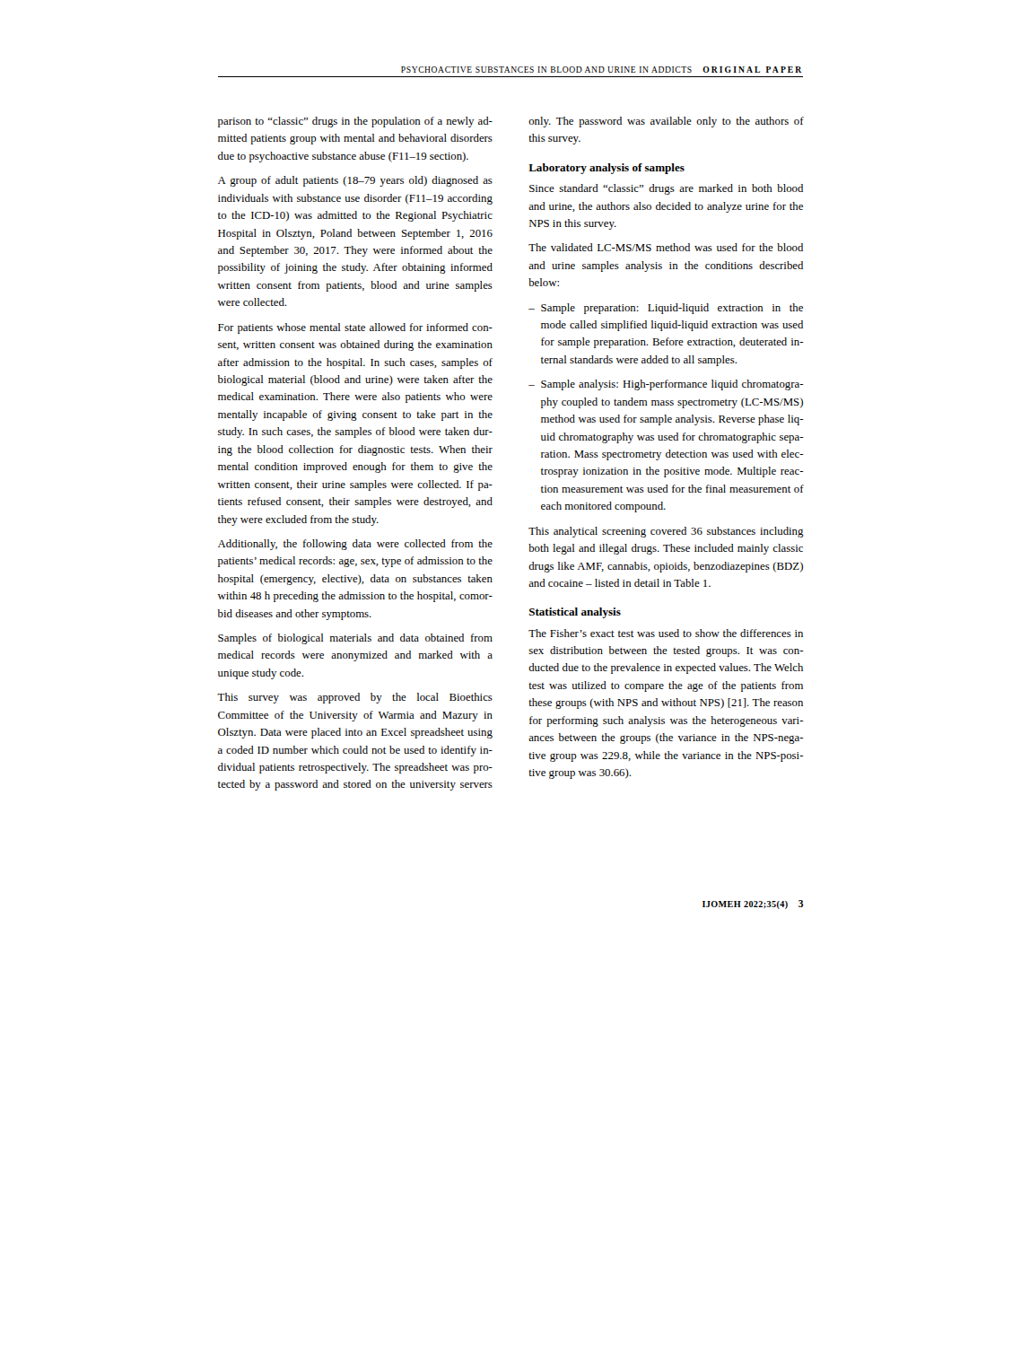Psychoactive substances in blood and urine in addicts Original Paper
parison to “classic” drugs in the population of a newly admitted patients group with mental and behavioral disorders due to psychoactive substance abuse (F11–19 section).
A group of adult patients (18–79 years old) diagnosed as individuals with substance use disorder (F11–19 according to the ICD-10) was admitted to the Regional Psychiatric Hospital in Olsztyn, Poland between September 1, 2016 and September 30, 2017. They were informed about the possibility of joining the study. After obtaining informed written consent from patients, blood and urine samples were collected.
For patients whose mental state allowed for informed consent, written consent was obtained during the examination after admission to the hospital. In such cases, samples of biological material (blood and urine) were taken after the medical examination. There were also patients who were mentally incapable of giving consent to take part in the study. In such cases, the samples of blood were taken during the blood collection for diagnostic tests. When their mental condition improved enough for them to give the written consent, their urine samples were collected. If patients refused consent, their samples were destroyed, and they were excluded from the study.
Additionally, the following data were collected from the patients’ medical records: age, sex, type of admission to the hospital (emergency, elective), data on substances taken within 48 h preceding the admission to the hospital, comorbid diseases and other symptoms.
Samples of biological materials and data obtained from medical records were anonymized and marked with a unique study code.
This survey was approved by the local Bioethics Committee of the University of Warmia and Mazury in Olsztyn. Data were placed into an Excel spreadsheet using a coded ID number which could not be used to identify individual patients retrospectively. The spreadsheet was protected by a password and stored on the university servers only. The password was available only to the authors of this survey.
Laboratory analysis of samples
Since standard “classic” drugs are marked in both blood and urine, the authors also decided to analyze urine for the NPS in this survey.
The validated LC-MS/MS method was used for the blood and urine samples analysis in the conditions described below:
Sample preparation: Liquid-liquid extraction in the mode called simplified liquid-liquid extraction was used for sample preparation. Before extraction, deuterated internal standards were added to all samples.
Sample analysis: High-performance liquid chromatography coupled to tandem mass spectrometry (LC-MS/MS) method was used for sample analysis. Reverse phase liquid chromatography was used for chromatographic separation. Mass spectrometry detection was used with electrospray ionization in the positive mode. Multiple reaction measurement was used for the final measurement of each monitored compound.
This analytical screening covered 36 substances including both legal and illegal drugs. These included mainly classic drugs like AMF, cannabis, opioids, benzodiazepines (BDZ) and cocaine – listed in detail in Table 1.
Statistical analysis
The Fisher’s exact test was used to show the differences in sex distribution between the tested groups. It was conducted due to the prevalence in expected values. The Welch test was utilized to compare the age of the patients from these groups (with NPS and without NPS) [21]. The reason for performing such analysis was the heterogeneous variances between the groups (the variance in the NPS-negative group was 229.8, while the variance in the NPS-positive group was 30.66).
IJOMEH 2022;35(4) 3